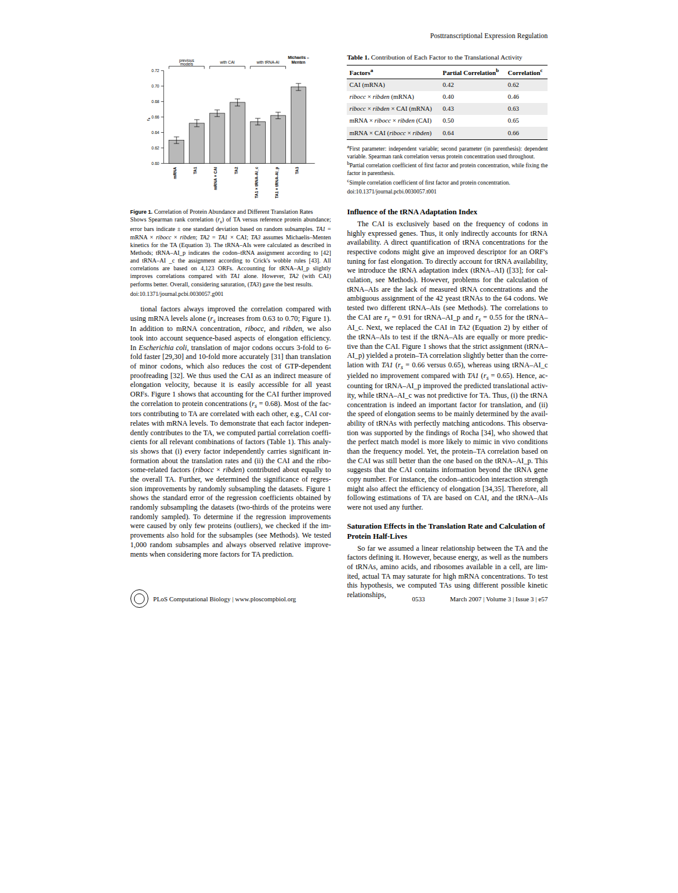Posttranscriptional Expression Regulation
0.60 0.62 0.64 0.66 0.68 0.70 0.72 rs previous models with CAI with tRNA-AI Michaelis – Menten mRNA TA1 mRNA × CAI TA2 TA1 × tRNA-AI_c TA1 × tRNA-AI_p TA3
Figure 1. Correlation of Protein Abundance and Different Translation Rates
Shows Spearman rank correlation (rs) of TA versus reference protein abundance; error bars indicate ± one standard deviation based on random subsamples. TA1 = mRNA × ribocc × ribden; TA2 = TA1 × CAI; TA3 assumes Michaelis–Menten kinetics for the TA (Equation 3). The tRNA–AIs were calculated as described in Methods; tRNA–AI_p indicates the codon–tRNA assignment according to [42] and tRNA–AI _c the assignment according to Crick's wobble rules [43]. All correlations are based on 4,123 ORFs. Accounting for tRNA–AI_p slightly improves correlations compared with TA1 alone. However, TA2 (with CAI) performs better. Overall, considering saturation, (TA3) gave the best results.
doi:10.1371/journal.pcbi.0030057.g001
tional factors always improved the correlation compared with using mRNA levels alone (rs increases from 0.63 to 0.70; Figure 1). In addition to mRNA concentration, ribocc, and ribden, we also took into account sequence-based aspects of elongation efficiency. In Escherichia coli, translation of major codons occurs 3-fold to 6-fold faster [29,30] and 10-fold more accurately [31] than translation of minor codons, which also reduces the cost of GTP-dependent proofreading [32]. We thus used the CAI as an indirect measure of elongation velocity, because it is easily accessible for all yeast ORFs. Figure 1 shows that accounting for the CAI further improved the correlation to protein concentrations (rs = 0.68). Most of the factors contributing to TA are correlated with each other, e.g., CAI correlates with mRNA levels. To demonstrate that each factor independently contributes to the TA, we computed partial correlation coefficients for all relevant combinations of factors (Table 1). This analysis shows that (i) every factor independently carries significant information about the translation rates and (ii) the CAI and the ribosome-related factors (ribocc × ribden) contributed about equally to the overall TA. Further, we determined the significance of regression improvements by randomly subsampling the datasets. Figure 1 shows the standard error of the regression coefficients obtained by randomly subsampling the datasets (two-thirds of the proteins were randomly sampled). To determine if the regression improvements were caused by only few proteins (outliers), we checked if the improvements also hold for the subsamples (see Methods). We tested 1,000 random subsamples and always observed relative improvements when considering more factors for TA prediction.
Table 1. Contribution of Each Factor to the Translational Activity
| Factors a | Partial Correlation b | Correlation c |
| --- | --- | --- |
| CAI (mRNA) | 0.42 | 0.62 |
| ribocc × ribden (mRNA) | 0.40 | 0.46 |
| ribocc × ribden × CAI (mRNA) | 0.43 | 0.63 |
| mRNA × ribocc × ribden (CAI) | 0.50 | 0.65 |
| mRNA × CAI ( ribocc × ribden ) | 0.64 | 0.66 |
aFirst parameter: independent variable; second parameter (in parenthesis): dependent variable. Spearman rank correlation versus protein concentration used throughout.
bPartial correlation coefficient of first factor and protein concentration, while fixing the factor in parenthesis.
cSimple correlation coefficient of first factor and protein concentration.
doi:10.1371/journal.pcbi.0030057.t001
Influence of the tRNA Adaptation Index
The CAI is exclusively based on the frequency of codons in highly expressed genes. Thus, it only indirectly accounts for tRNA availability. A direct quantification of tRNA concentrations for the respective codons might give an improved descriptor for an ORF's tuning for fast elongation. To directly account for tRNA availability, we introduce the tRNA adaptation index (tRNA–AI) ([33]; for calculation, see Methods). However, problems for the calculation of tRNA–AIs are the lack of measured tRNA concentrations and the ambiguous assignment of the 42 yeast tRNAs to the 64 codons. We tested two different tRNA–AIs (see Methods). The correlations to the CAI are rs = 0.91 for tRNA–AI_p and rs = 0.55 for the tRNA–AI_c. Next, we replaced the CAI in TA2 (Equation 2) by either of the tRNA–AIs to test if the tRNA–AIs are equally or more predictive than the CAI. Figure 1 shows that the strict assignment (tRNA–AI_p) yielded a protein–TA correlation slightly better than the correlation with TA1 (rs = 0.66 versus 0.65), whereas using tRNA–AI_c yielded no improvement compared with TA1 (rs = 0.65). Hence, accounting for tRNA–AI_p improved the predicted translational activity, while tRNA–AI_c was not predictive for TA. Thus, (i) the tRNA concentration is indeed an important factor for translation, and (ii) the speed of elongation seems to be mainly determined by the availability of tRNAs with perfectly matching anticodons. This observation was supported by the findings of Rocha [34], who showed that the perfect match model is more likely to mimic in vivo conditions than the frequency model. Yet, the protein–TA correlation based on the CAI was still better than the one based on the tRNA–AI_p. This suggests that the CAI contains information beyond the tRNA gene copy number. For instance, the codon–anticodon interaction strength might also affect the efficiency of elongation [34,35]. Therefore, all following estimations of TA are based on CAI, and the tRNA–AIs were not used any further.
Saturation Effects in the Translation Rate and Calculation of Protein Half-Lives
So far we assumed a linear relationship between the TA and the factors defining it. However, because energy, as well as the numbers of tRNAs, amino acids, and ribosomes available in a cell, are limited, actual TA may saturate for high mRNA concentrations. To test this hypothesis, we computed TAs using different possible kinetic relationships,
PLoS Computational Biology | www.ploscompbiol.org
0533
March 2007 | Volume 3 | Issue 3 | e57